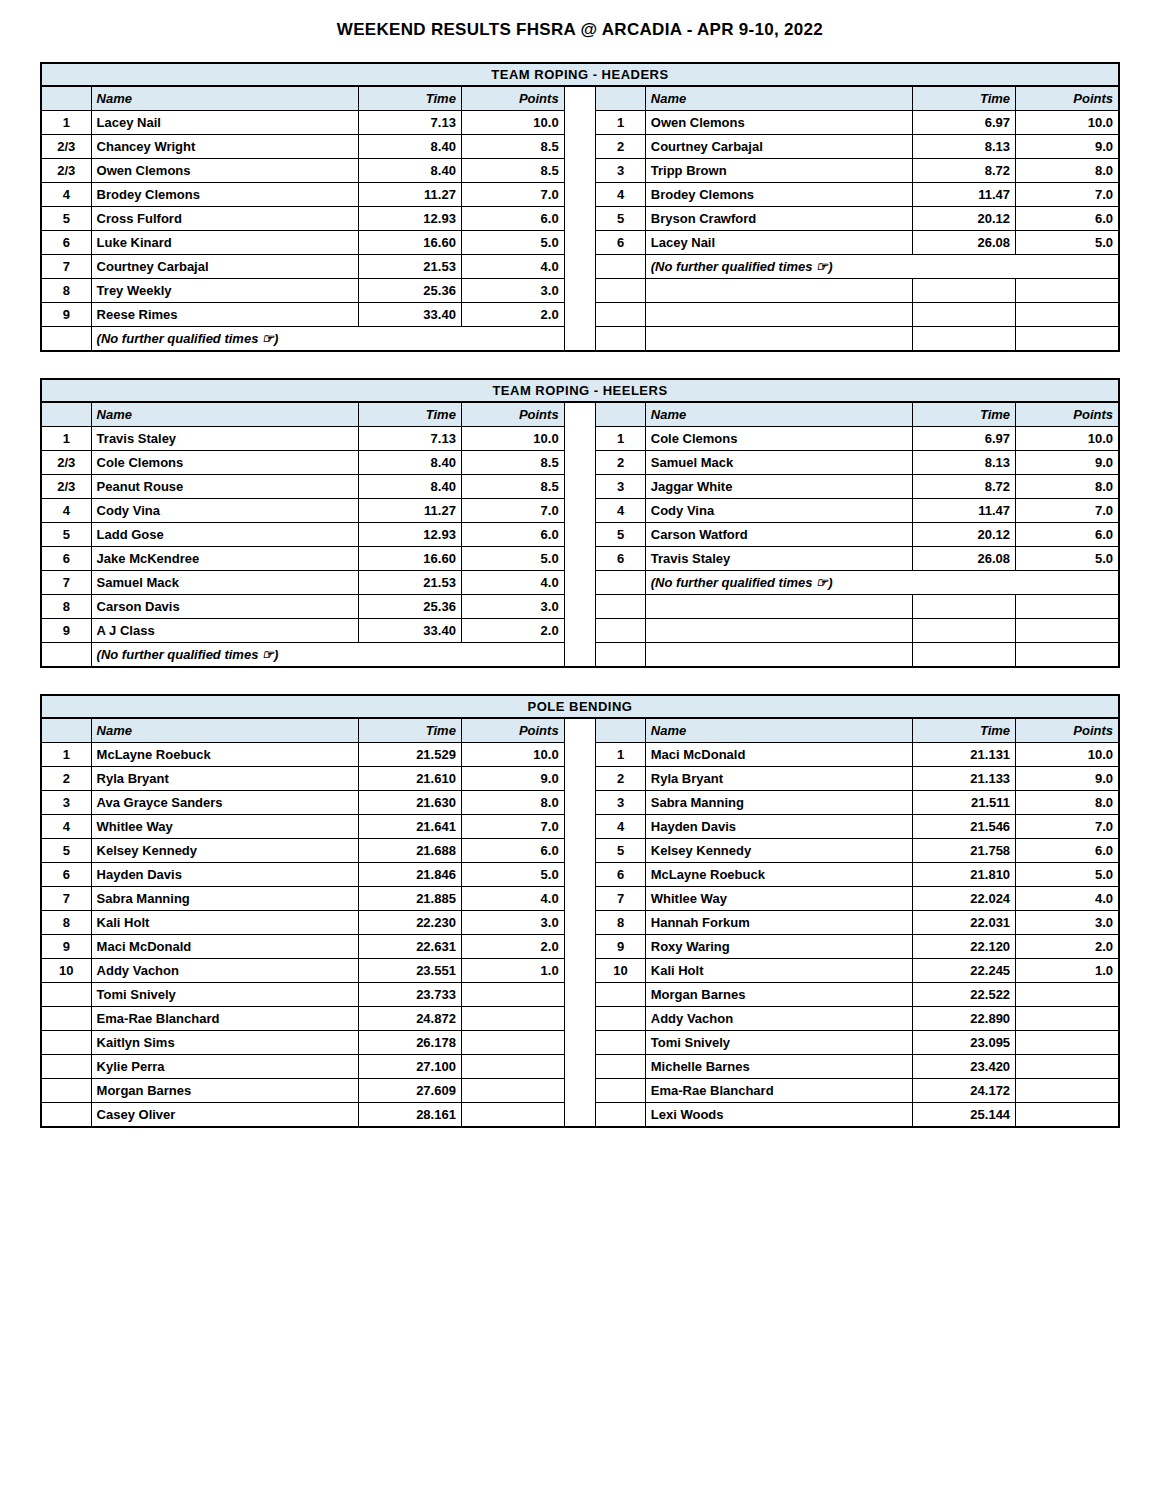WEEKEND RESULTS FHSRA @ ARCADIA - APR 9-10, 2022
TEAM ROPING - HEADERS
| | Name | Time | Points | | | Name | Time | Points |
| --- | --- | --- | --- | --- | --- | --- | --- | --- |
| 1 | Lacey Nail | 7.13 | 10.0 | | 1 | Owen Clemons | 6.97 | 10.0 |
| 2/3 | Chancey Wright | 8.40 | 8.5 | | 2 | Courtney Carbajal | 8.13 | 9.0 |
| 2/3 | Owen Clemons | 8.40 | 8.5 | | 3 | Tripp Brown | 8.72 | 8.0 |
| 4 | Brodey Clemons | 11.27 | 7.0 | | 4 | Brodey Clemons | 11.47 | 7.0 |
| 5 | Cross Fulford | 12.93 | 6.0 | | 5 | Bryson Crawford | 20.12 | 6.0 |
| 6 | Luke Kinard | 16.60 | 5.0 | | 6 | Lacey Nail | 26.08 | 5.0 |
| 7 | Courtney Carbajal | 21.53 | 4.0 | | | (No further qualified times ☞) |
| 8 | Trey Weekly | 25.36 | 3.0 | | | | | |
| 9 | Reese Rimes | 33.40 | 2.0 | | | | | |
| | (No further qualified times ☞) | | | | | |
TEAM ROPING - HEELERS
| | Name | Time | Points | | | Name | Time | Points |
| --- | --- | --- | --- | --- | --- | --- | --- | --- |
| 1 | Travis Staley | 7.13 | 10.0 | | 1 | Cole Clemons | 6.97 | 10.0 |
| 2/3 | Cole Clemons | 8.40 | 8.5 | | 2 | Samuel Mack | 8.13 | 9.0 |
| 2/3 | Peanut Rouse | 8.40 | 8.5 | | 3 | Jaggar White | 8.72 | 8.0 |
| 4 | Cody Vina | 11.27 | 7.0 | | 4 | Cody Vina | 11.47 | 7.0 |
| 5 | Ladd Gose | 12.93 | 6.0 | | 5 | Carson Watford | 20.12 | 6.0 |
| 6 | Jake McKendree | 16.60 | 5.0 | | 6 | Travis Staley | 26.08 | 5.0 |
| 7 | Samuel Mack | 21.53 | 4.0 | | | (No further qualified times ☞) |
| 8 | Carson Davis | 25.36 | 3.0 | | | | | |
| 9 | A J Class | 33.40 | 2.0 | | | | | |
| | (No further qualified times ☞) | | | | | |
POLE BENDING
| | Name | Time | Points | | | Name | Time | Points |
| --- | --- | --- | --- | --- | --- | --- | --- | --- |
| 1 | McLayne Roebuck | 21.529 | 10.0 | | 1 | Maci McDonald | 21.131 | 10.0 |
| 2 | Ryla Bryant | 21.610 | 9.0 | | 2 | Ryla Bryant | 21.133 | 9.0 |
| 3 | Ava Grayce Sanders | 21.630 | 8.0 | | 3 | Sabra Manning | 21.511 | 8.0 |
| 4 | Whitlee Way | 21.641 | 7.0 | | 4 | Hayden Davis | 21.546 | 7.0 |
| 5 | Kelsey Kennedy | 21.688 | 6.0 | | 5 | Kelsey Kennedy | 21.758 | 6.0 |
| 6 | Hayden Davis | 21.846 | 5.0 | | 6 | McLayne Roebuck | 21.810 | 5.0 |
| 7 | Sabra Manning | 21.885 | 4.0 | | 7 | Whitlee Way | 22.024 | 4.0 |
| 8 | Kali Holt | 22.230 | 3.0 | | 8 | Hannah Forkum | 22.031 | 3.0 |
| 9 | Maci McDonald | 22.631 | 2.0 | | 9 | Roxy Waring | 22.120 | 2.0 |
| 10 | Addy Vachon | 23.551 | 1.0 | | 10 | Kali Holt | 22.245 | 1.0 |
| | Tomi Snively | 23.733 | | | | Morgan Barnes | 22.522 | |
| | Ema-Rae Blanchard | 24.872 | | | | Addy Vachon | 22.890 | |
| | Kaitlyn Sims | 26.178 | | | | Tomi Snively | 23.095 | |
| | Kylie Perra | 27.100 | | | | Michelle Barnes | 23.420 | |
| | Morgan Barnes | 27.609 | | | | Ema-Rae Blanchard | 24.172 | |
| | Casey Oliver | 28.161 | | | | Lexi Woods | 25.144 | |